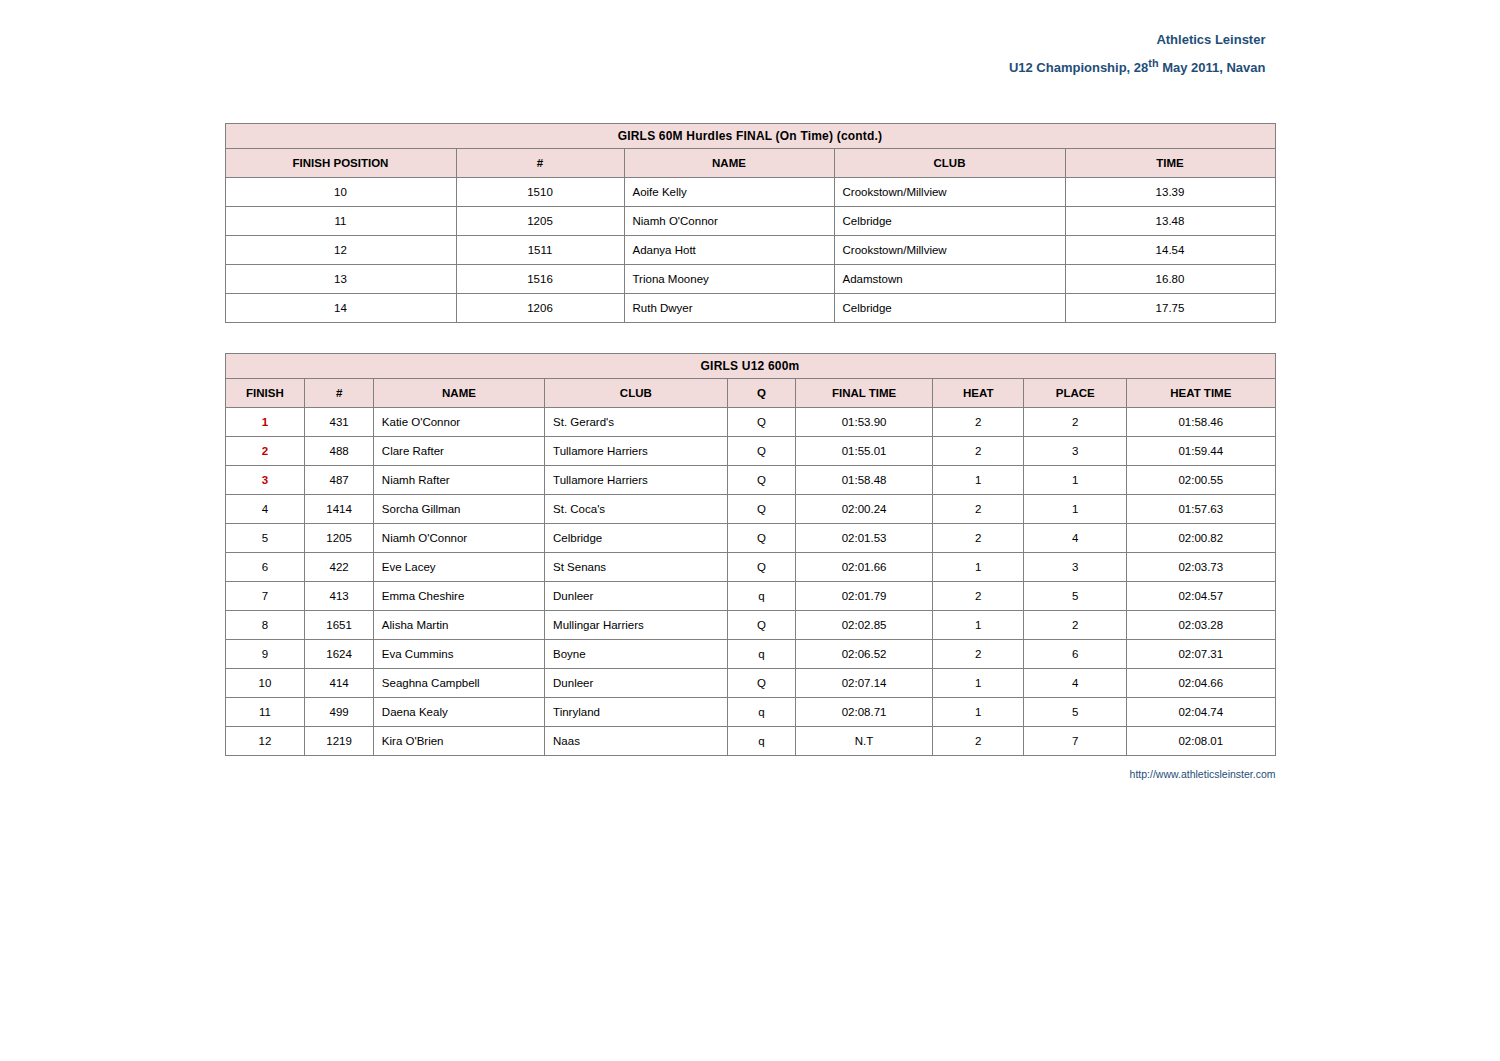Athletics Leinster
U12 Championship, 28th May 2011, Navan
GIRLS 60M Hurdles FINAL (On Time) (contd.)
| FINISH POSITION | # | NAME | CLUB | TIME |
| --- | --- | --- | --- | --- |
| 10 | 1510 | Aoife Kelly | Crookstown/Millview | 13.39 |
| 11 | 1205 | Niamh O'Connor | Celbridge | 13.48 |
| 12 | 1511 | Adanya Hott | Crookstown/Millview | 14.54 |
| 13 | 1516 | Triona Mooney | Adamstown | 16.80 |
| 14 | 1206 | Ruth Dwyer | Celbridge | 17.75 |
GIRLS U12 600m
| FINISH | # | NAME | CLUB | Q | FINAL TIME | HEAT | PLACE | HEAT TIME |
| --- | --- | --- | --- | --- | --- | --- | --- | --- |
| 1 | 431 | Katie O'Connor | St. Gerard's | Q | 01:53.90 | 2 | 2 | 01:58.46 |
| 2 | 488 | Clare Rafter | Tullamore Harriers | Q | 01:55.01 | 2 | 3 | 01:59.44 |
| 3 | 487 | Niamh Rafter | Tullamore Harriers | Q | 01:58.48 | 1 | 1 | 02:00.55 |
| 4 | 1414 | Sorcha Gillman | St. Coca's | Q | 02:00.24 | 2 | 1 | 01:57.63 |
| 5 | 1205 | Niamh O'Connor | Celbridge | Q | 02:01.53 | 2 | 4 | 02:00.82 |
| 6 | 422 | Eve Lacey | St Senans | Q | 02:01.66 | 1 | 3 | 02:03.73 |
| 7 | 413 | Emma Cheshire | Dunleer | q | 02:01.79 | 2 | 5 | 02:04.57 |
| 8 | 1651 | Alisha Martin | Mullingar Harriers | Q | 02:02.85 | 1 | 2 | 02:03.28 |
| 9 | 1624 | Eva Cummins | Boyne | q | 02:06.52 | 2 | 6 | 02:07.31 |
| 10 | 414 | Seaghna Campbell | Dunleer | Q | 02:07.14 | 1 | 4 | 02:04.66 |
| 11 | 499 | Daena Kealy | Tinryland | q | 02:08.71 | 1 | 5 | 02:04.74 |
| 12 | 1219 | Kira O'Brien | Naas | q | N.T | 2 | 7 | 02:08.01 |
http://www.athleticsleinster.com